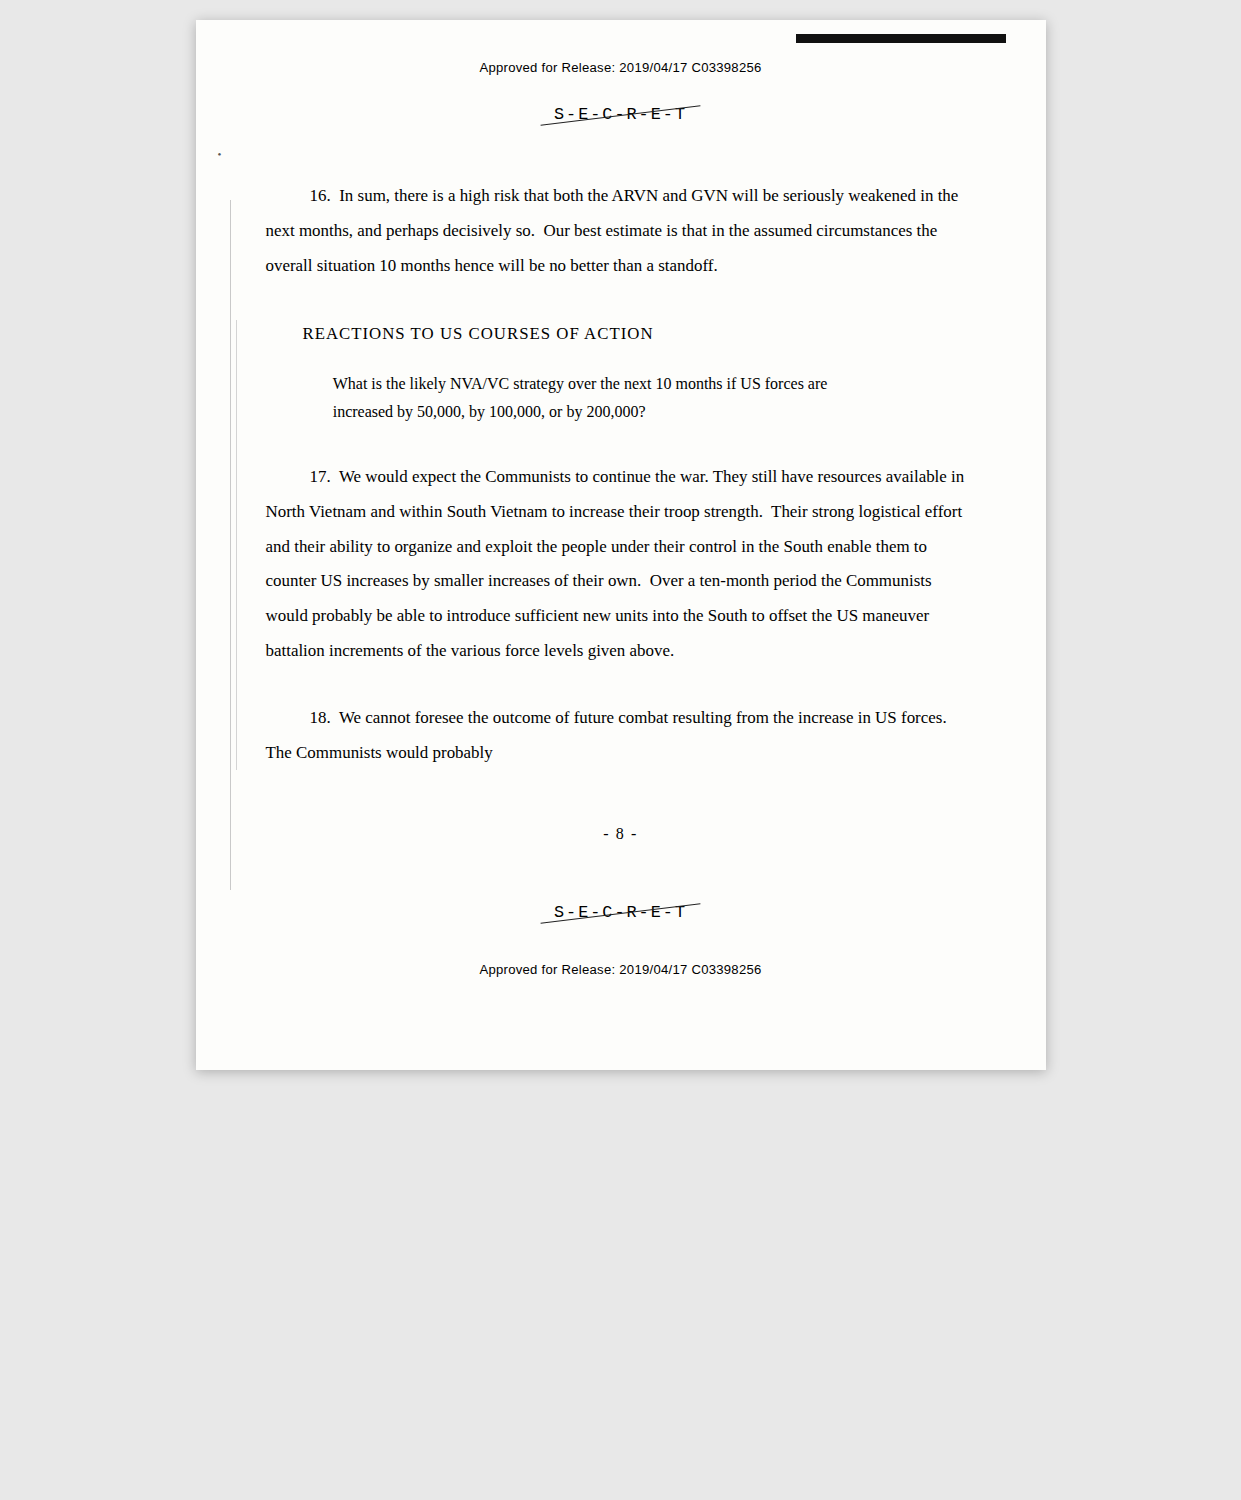Approved for Release: 2019/04/17 C03398256
•
S-E-C-R-E-T
16. In sum, there is a high risk that both the ARVN and GVN will be seriously weakened in the next months, and perhaps decisively so. Our best estimate is that in the assumed circumstances the overall situation 10 months hence will be no better than a standoff.
Reactions to US Courses of Action
What is the likely NVA/VC strategy over the next 10 months if US forces are increased by 50,000, by 100,000, or by 200,000?
17. We would expect the Communists to continue the war. They still have resources available in North Vietnam and within South Vietnam to increase their troop strength. Their strong logistical effort and their ability to organize and exploit the people under their control in the South enable them to counter US increases by smaller increases of their own. Over a ten-month period the Communists would probably be able to introduce sufficient new units into the South to offset the US maneuver battalion increments of the various force levels given above.
18. We cannot foresee the outcome of future combat resulting from the increase in US forces. The Communists would probably
- 8 -
S-E-C-R-E-T
Approved for Release: 2019/04/17 C03398256